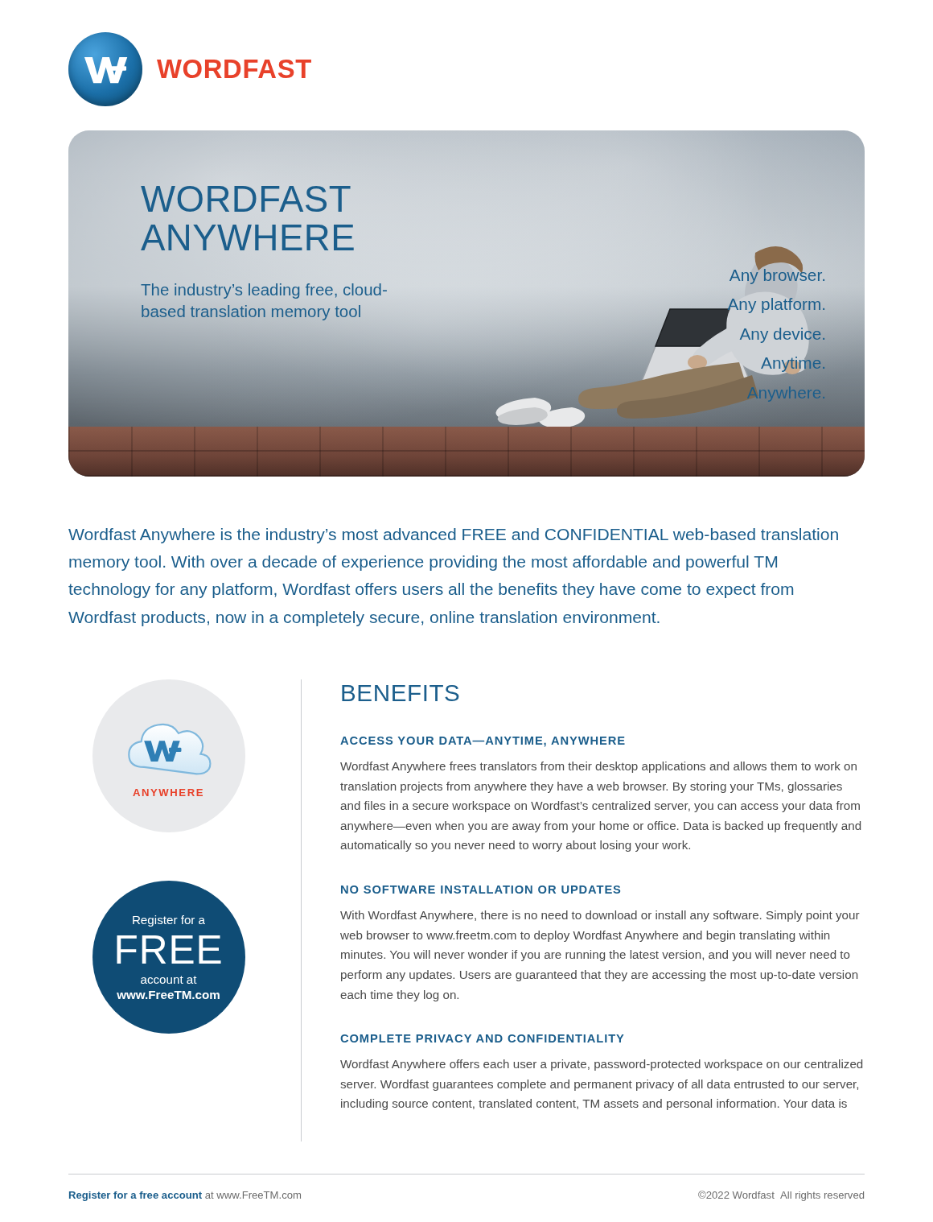WORDFAST
WORDFAST
ANYWHERE
The industry’s leading free, cloud-based translation memory tool
Any browser.
Any platform.
Any device.
Anytime.
Anywhere.
Wordfast Anywhere is the industry’s most advanced FREE and CONFIDENTIAL web-based translation memory tool. With over a decade of experience providing the most affordable and powerful TM technology for any platform, Wordfast offers users all the benefits they have come to expect from Wordfast products, now in a completely secure, online translation environment.
ANYWHERE
Register for a
FREE
account at
www.FreeTM.com
BENEFITS
ACCESS YOUR DATA—ANYTIME, ANYWHERE
Wordfast Anywhere frees translators from their desktop applications and allows them to work on translation projects from anywhere they have a web browser. By storing your TMs, glossaries and files in a secure workspace on Wordfast’s centralized server, you can access your data from anywhere—even when you are away from your home or office. Data is backed up frequently and automatically so you never need to worry about losing your work.
NO SOFTWARE INSTALLATION OR UPDATES
With Wordfast Anywhere, there is no need to download or install any software. Simply point your web browser to www.freetm.com to deploy Wordfast Anywhere and begin translating within minutes. You will never wonder if you are running the latest version, and you will never need to perform any updates. Users are guaranteed that they are accessing the most up-to-date version each time they log on.
COMPLETE PRIVACY AND CONFIDENTIALITY
Wordfast Anywhere offers each user a private, password-protected workspace on our centralized server. Wordfast guarantees complete and permanent privacy of all data entrusted to our server, including source content, translated content, TM assets and personal information. Your data is
Register for a free account at www.FreeTM.com
©2022 Wordfast All rights reserved